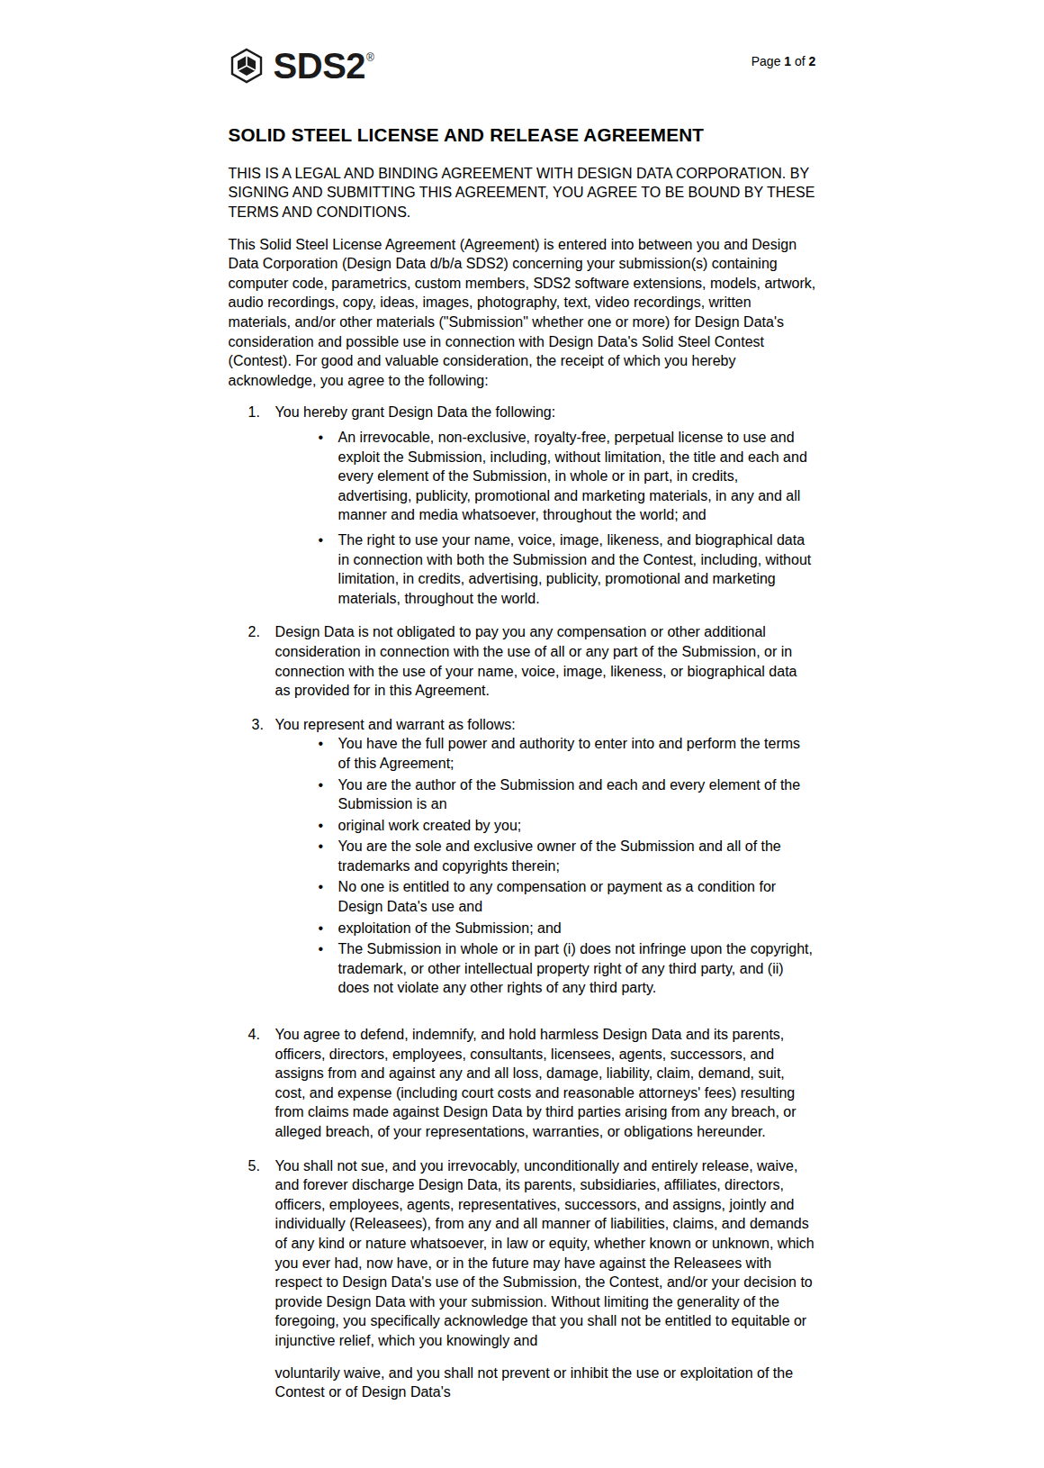SDS2®
Page 1 of 2
Solid Steel License and Release Agreement
This is a legal and binding agreement with Design Data Corporation. By signing and submitting this agreement, you agree to be bound by these terms and conditions.
This Solid Steel License Agreement (Agreement) is entered into between you and Design Data Corporation (Design Data d/b/a SDS2) concerning your submission(s) containing computer code, parametrics, custom members, SDS2 software extensions, models, artwork, audio recordings, copy, ideas, images, photography, text, video recordings, written materials, and/or other materials ("Submission" whether one or more) for Design Data's consideration and possible use in connection with Design Data's Solid Steel Contest (Contest). For good and valuable consideration, the receipt of which you hereby acknowledge, you agree to the following:
You hereby grant Design Data the following:
An irrevocable, non-exclusive, royalty-free, perpetual license to use and exploit the Submission, including, without limitation, the title and each and every element of the Submission, in whole or in part, in credits, advertising, publicity, promotional and marketing materials, in any and all manner and media whatsoever, throughout the world; and
The right to use your name, voice, image, likeness, and biographical data in connection with both the Submission and the Contest, including, without limitation, in credits, advertising, publicity, promotional and marketing materials, throughout the world.
Design Data is not obligated to pay you any compensation or other additional consideration in connection with the use of all or any part of the Submission, or in connection with the use of your name, voice, image, likeness, or biographical data as provided for in this Agreement.
3. You represent and warrant as follows:
You have the full power and authority to enter into and perform the terms of this Agreement;
You are the author of the Submission and each and every element of the Submission is an
original work created by you;
You are the sole and exclusive owner of the Submission and all of the trademarks and copyrights therein;
No one is entitled to any compensation or payment as a condition for Design Data's use and
exploitation of the Submission; and
The Submission in whole or in part (i) does not infringe upon the copyright, trademark, or other intellectual property right of any third party, and (ii) does not violate any other rights of any third party.
You agree to defend, indemnify, and hold harmless Design Data and its parents, officers, directors, employees, consultants, licensees, agents, successors, and assigns from and against any and all loss, damage, liability, claim, demand, suit, cost, and expense (including court costs and reasonable attorneys' fees) resulting from claims made against Design Data by third parties arising from any breach, or alleged breach, of your representations, warranties, or obligations hereunder.
You shall not sue, and you irrevocably, unconditionally and entirely release, waive, and forever discharge Design Data, its parents, subsidiaries, affiliates, directors, officers, employees, agents, representatives, successors, and assigns, jointly and individually (Releasees), from any and all manner of liabilities, claims, and demands of any kind or nature whatsoever, in law or equity, whether known or unknown, which you ever had, now have, or in the future may have against the Releasees with respect to Design Data's use of the Submission, the Contest, and/or your decision to provide Design Data with your submission. Without limiting the generality of the foregoing, you specifically acknowledge that you shall not be entitled to equitable or injunctive relief, which you knowingly and
voluntarily waive, and you shall not prevent or inhibit the use or exploitation of the Contest or of Design Data's